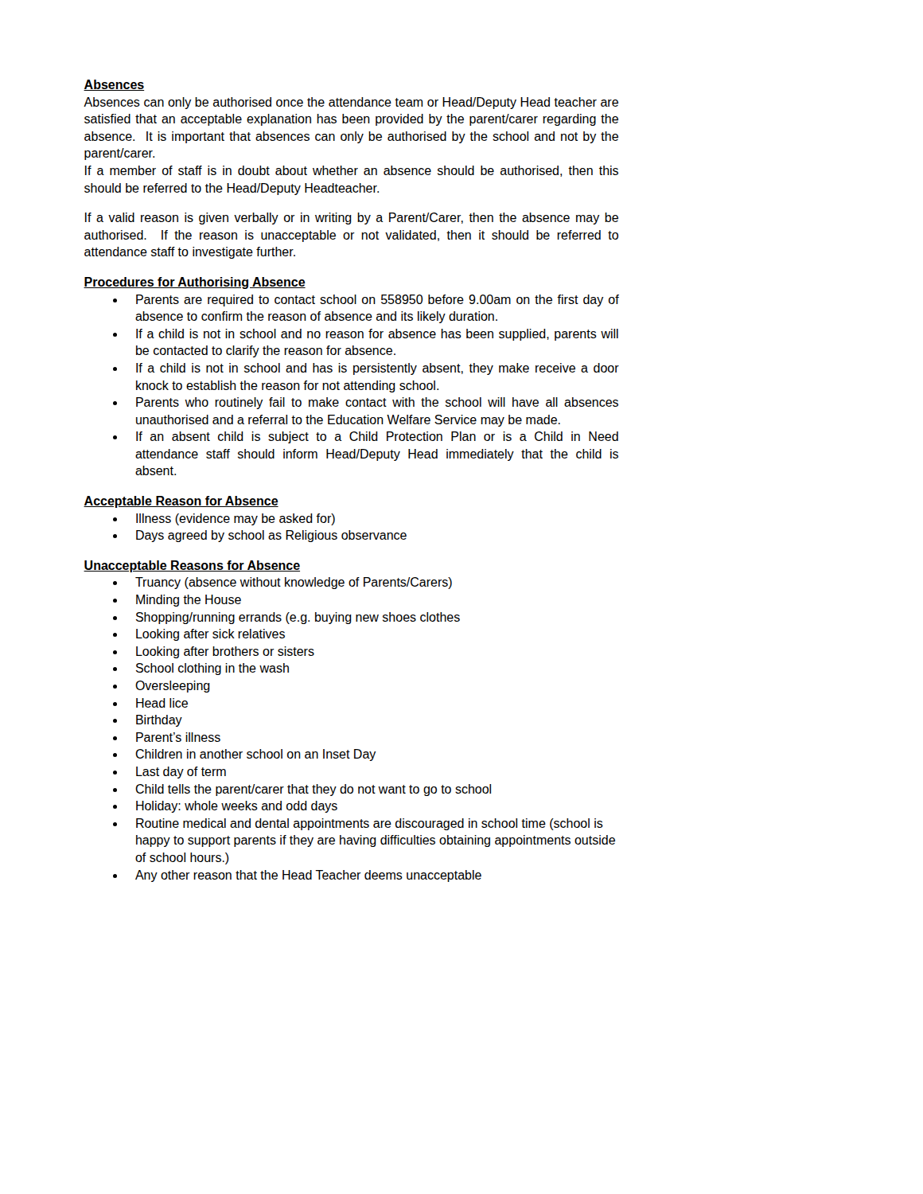Absences
Absences can only be authorised once the attendance team or Head/Deputy Head teacher are satisfied that an acceptable explanation has been provided by the parent/carer regarding the absence. It is important that absences can only be authorised by the school and not by the parent/carer.
If a member of staff is in doubt about whether an absence should be authorised, then this should be referred to the Head/Deputy Headteacher.
If a valid reason is given verbally or in writing by a Parent/Carer, then the absence may be authorised. If the reason is unacceptable or not validated, then it should be referred to attendance staff to investigate further.
Procedures for Authorising Absence
Parents are required to contact school on 558950 before 9.00am on the first day of absence to confirm the reason of absence and its likely duration.
If a child is not in school and no reason for absence has been supplied, parents will be contacted to clarify the reason for absence.
If a child is not in school and has is persistently absent, they make receive a door knock to establish the reason for not attending school.
Parents who routinely fail to make contact with the school will have all absences unauthorised and a referral to the Education Welfare Service may be made.
If an absent child is subject to a Child Protection Plan or is a Child in Need attendance staff should inform Head/Deputy Head immediately that the child is absent.
Acceptable Reason for Absence
Illness (evidence may be asked for)
Days agreed by school as Religious observance
Unacceptable Reasons for Absence
Truancy (absence without knowledge of Parents/Carers)
Minding the House
Shopping/running errands (e.g. buying new shoes clothes
Looking after sick relatives
Looking after brothers or sisters
School clothing in the wash
Oversleeping
Head lice
Birthday
Parent’s illness
Children in another school on an Inset Day
Last day of term
Child tells the parent/carer that they do not want to go to school
Holiday: whole weeks and odd days
Routine medical and dental appointments are discouraged in school time (school is happy to support parents if they are having difficulties obtaining appointments outside of school hours.)
Any other reason that the Head Teacher deems unacceptable